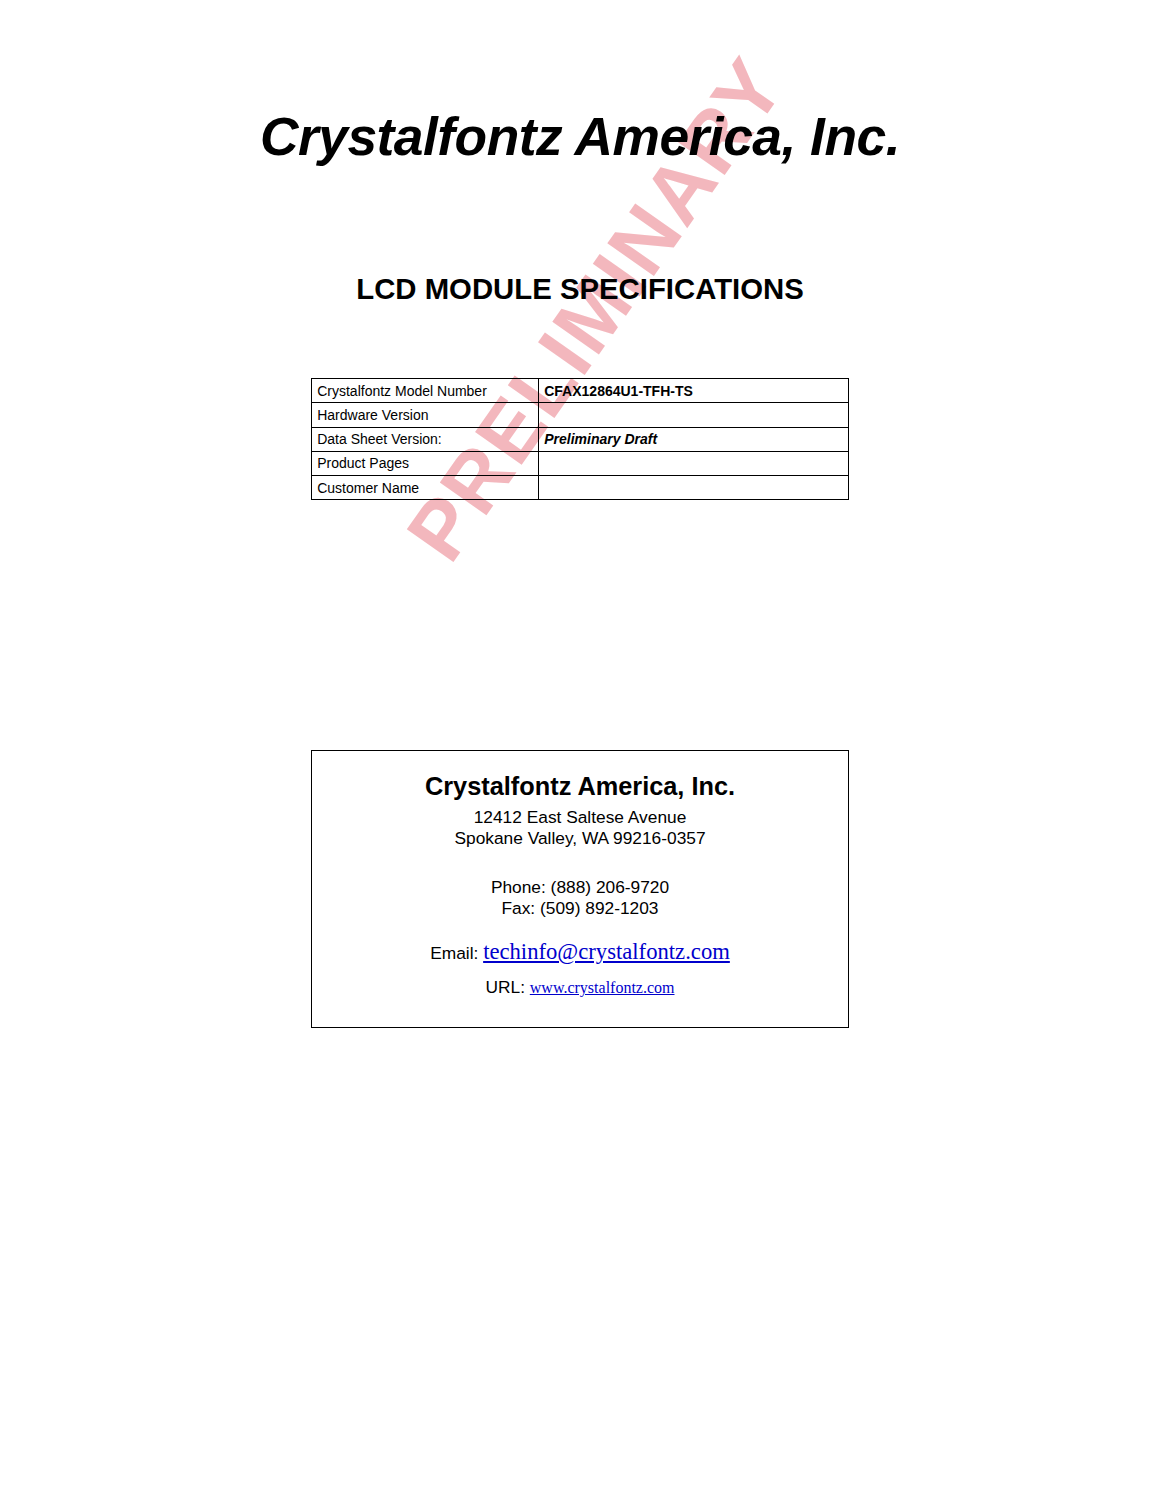PRELIMINARY
Crystalfontz America, Inc.
LCD MODULE SPECIFICATIONS
| Crystalfontz Model Number | CFAX12864U1-TFH-TS |
| Hardware Version | |
| Data Sheet Version: | Preliminary Draft |
| Product Pages | |
| Customer Name | |
Crystalfontz America, Inc.
12412 East Saltese Avenue
Spokane Valley, WA 99216-0357
Phone: (888) 206-9720
Fax: (509) 892-1203
Email: techinfo@crystalfontz.com
URL: www.crystalfontz.com